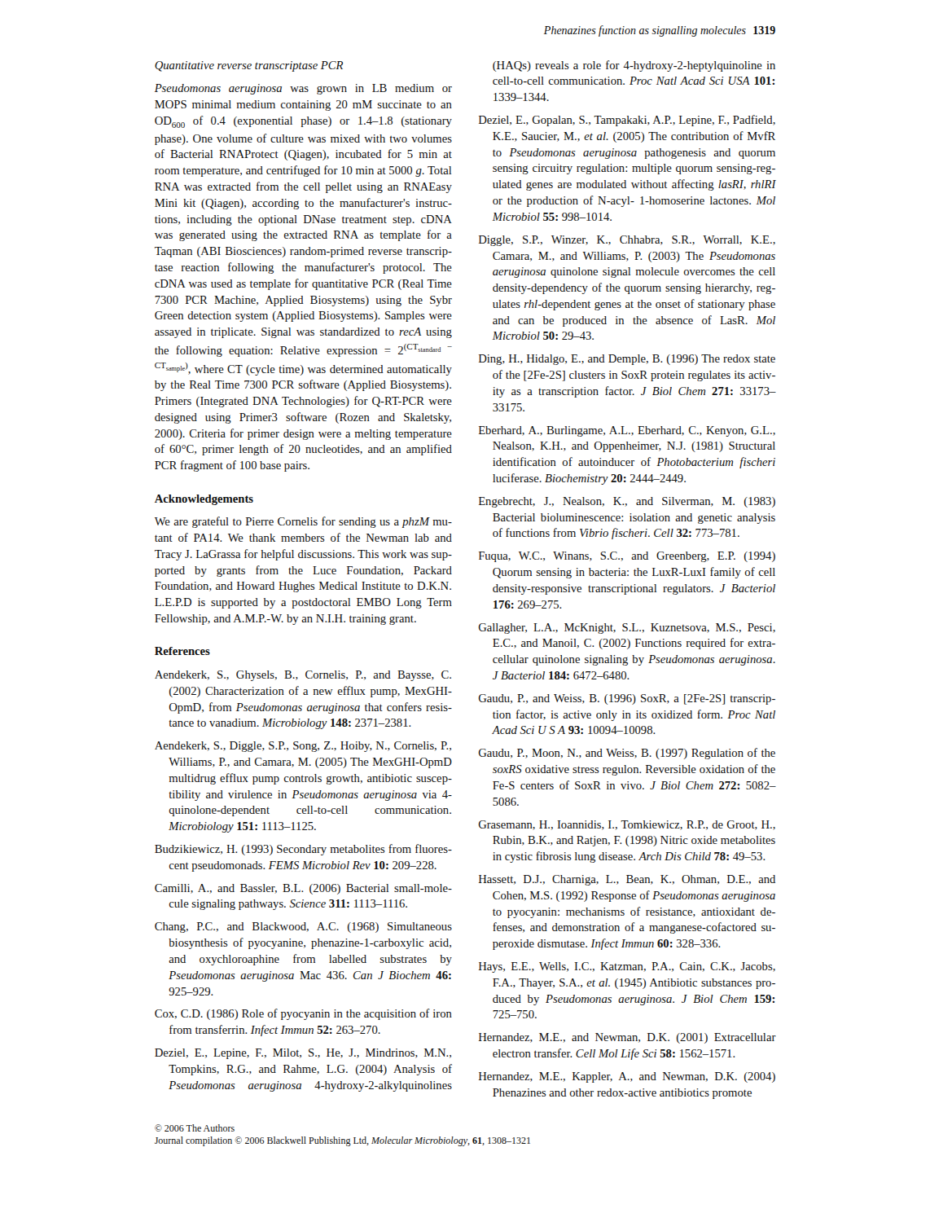Phenazines function as signalling molecules 1319
Quantitative reverse transcriptase PCR
Pseudomonas aeruginosa was grown in LB medium or MOPS minimal medium containing 20 mM succinate to an OD600 of 0.4 (exponential phase) or 1.4–1.8 (stationary phase). One volume of culture was mixed with two volumes of Bacterial RNAProtect (Qiagen), incubated for 5 min at room temperature, and centrifuged for 10 min at 5000 g. Total RNA was extracted from the cell pellet using an RNAEasy Mini kit (Qiagen), according to the manufacturer's instructions, including the optional DNase treatment step. cDNA was generated using the extracted RNA as template for a Taqman (ABI Biosciences) random-primed reverse transcriptase reaction following the manufacturer's protocol. The cDNA was used as template for quantitative PCR (Real Time 7300 PCR Machine, Applied Biosystems) using the Sybr Green detection system (Applied Biosystems). Samples were assayed in triplicate. Signal was standardized to recA using the following equation: Relative expression = 2(CTstandard − CTsample), where CT (cycle time) was determined automatically by the Real Time 7300 PCR software (Applied Biosystems). Primers (Integrated DNA Technologies) for Q-RT-PCR were designed using Primer3 software (Rozen and Skaletsky, 2000). Criteria for primer design were a melting temperature of 60°C, primer length of 20 nucleotides, and an amplified PCR fragment of 100 base pairs.
Acknowledgements
We are grateful to Pierre Cornelis for sending us a phzM mutant of PA14. We thank members of the Newman lab and Tracy J. LaGrassa for helpful discussions. This work was supported by grants from the Luce Foundation, Packard Foundation, and Howard Hughes Medical Institute to D.K.N. L.E.P.D is supported by a postdoctoral EMBO Long Term Fellowship, and A.M.P.-W. by an N.I.H. training grant.
References
Aendekerk, S., Ghysels, B., Cornelis, P., and Baysse, C. (2002) Characterization of a new efflux pump, MexGHI-OpmD, from Pseudomonas aeruginosa that confers resistance to vanadium. Microbiology 148: 2371–2381.
Aendekerk, S., Diggle, S.P., Song, Z., Hoiby, N., Cornelis, P., Williams, P., and Camara, M. (2005) The MexGHI-OpmD multidrug efflux pump controls growth, antibiotic susceptibility and virulence in Pseudomonas aeruginosa via 4-quinolone-dependent cell-to-cell communication. Microbiology 151: 1113–1125.
Budzikiewicz, H. (1993) Secondary metabolites from fluorescent pseudomonads. FEMS Microbiol Rev 10: 209–228.
Camilli, A., and Bassler, B.L. (2006) Bacterial small-molecule signaling pathways. Science 311: 1113–1116.
Chang, P.C., and Blackwood, A.C. (1968) Simultaneous biosynthesis of pyocyanine, phenazine-1-carboxylic acid, and oxychloroaphine from labelled substrates by Pseudomonas aeruginosa Mac 436. Can J Biochem 46: 925–929.
Cox, C.D. (1986) Role of pyocyanin in the acquisition of iron from transferrin. Infect Immun 52: 263–270.
Deziel, E., Lepine, F., Milot, S., He, J., Mindrinos, M.N., Tompkins, R.G., and Rahme, L.G. (2004) Analysis of Pseudomonas aeruginosa 4-hydroxy-2-alkylquinolines (HAQs) reveals a role for 4-hydroxy-2-heptylquinoline in cell-to-cell communication. Proc Natl Acad Sci USA 101: 1339–1344.
Deziel, E., Gopalan, S., Tampakaki, A.P., Lepine, F., Padfield, K.E., Saucier, M., et al. (2005) The contribution of MvfR to Pseudomonas aeruginosa pathogenesis and quorum sensing circuitry regulation: multiple quorum sensing-regulated genes are modulated without affecting lasRI, rhlRI or the production of N-acyl- 1-homoserine lactones. Mol Microbiol 55: 998–1014.
Diggle, S.P., Winzer, K., Chhabra, S.R., Worrall, K.E., Camara, M., and Williams, P. (2003) The Pseudomonas aeruginosa quinolone signal molecule overcomes the cell density-dependency of the quorum sensing hierarchy, regulates rhl-dependent genes at the onset of stationary phase and can be produced in the absence of LasR. Mol Microbiol 50: 29–43.
Ding, H., Hidalgo, E., and Demple, B. (1996) The redox state of the [2Fe-2S] clusters in SoxR protein regulates its activity as a transcription factor. J Biol Chem 271: 33173–33175.
Eberhard, A., Burlingame, A.L., Eberhard, C., Kenyon, G.L., Nealson, K.H., and Oppenheimer, N.J. (1981) Structural identification of autoinducer of Photobacterium fischeri luciferase. Biochemistry 20: 2444–2449.
Engebrecht, J., Nealson, K., and Silverman, M. (1983) Bacterial bioluminescence: isolation and genetic analysis of functions from Vibrio fischeri. Cell 32: 773–781.
Fuqua, W.C., Winans, S.C., and Greenberg, E.P. (1994) Quorum sensing in bacteria: the LuxR-LuxI family of cell density-responsive transcriptional regulators. J Bacteriol 176: 269–275.
Gallagher, L.A., McKnight, S.L., Kuznetsova, M.S., Pesci, E.C., and Manoil, C. (2002) Functions required for extracellular quinolone signaling by Pseudomonas aeruginosa. J Bacteriol 184: 6472–6480.
Gaudu, P., and Weiss, B. (1996) SoxR, a [2Fe-2S] transcription factor, is active only in its oxidized form. Proc Natl Acad Sci U S A 93: 10094–10098.
Gaudu, P., Moon, N., and Weiss, B. (1997) Regulation of the soxRS oxidative stress regulon. Reversible oxidation of the Fe-S centers of SoxR in vivo. J Biol Chem 272: 5082–5086.
Grasemann, H., Ioannidis, I., Tomkiewicz, R.P., de Groot, H., Rubin, B.K., and Ratjen, F. (1998) Nitric oxide metabolites in cystic fibrosis lung disease. Arch Dis Child 78: 49–53.
Hassett, D.J., Charniga, L., Bean, K., Ohman, D.E., and Cohen, M.S. (1992) Response of Pseudomonas aeruginosa to pyocyanin: mechanisms of resistance, antioxidant defenses, and demonstration of a manganese-cofactored superoxide dismutase. Infect Immun 60: 328–336.
Hays, E.E., Wells, I.C., Katzman, P.A., Cain, C.K., Jacobs, F.A., Thayer, S.A., et al. (1945) Antibiotic substances produced by Pseudomonas aeruginosa. J Biol Chem 159: 725–750.
Hernandez, M.E., and Newman, D.K. (2001) Extracellular electron transfer. Cell Mol Life Sci 58: 1562–1571.
Hernandez, M.E., Kappler, A., and Newman, D.K. (2004) Phenazines and other redox-active antibiotics promote
© 2006 The Authors
Journal compilation © 2006 Blackwell Publishing Ltd, Molecular Microbiology, 61, 1308–1321